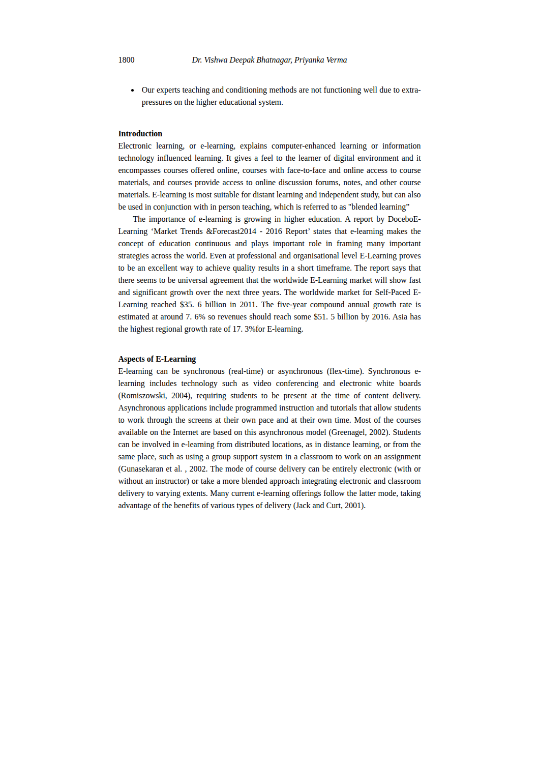1800 Dr. Vishwa Deepak Bhatnagar, Priyanka Verma
Our experts teaching and conditioning methods are not functioning well due to extra-pressures on the higher educational system.
Introduction
Electronic learning, or e-learning, explains computer-enhanced learning or information technology influenced learning. It gives a feel to the learner of digital environment and it encompasses courses offered online, courses with face-to-face and online access to course materials, and courses provide access to online discussion forums, notes, and other course materials. E-learning is most suitable for distant learning and independent study, but can also be used in conjunction with in person teaching, which is referred to as "blended learning”
The importance of e-learning is growing in higher education. A report by DoceboE-Learning ‘Market Trends &Forecast2014 - 2016 Report’ states that e-learning makes the concept of education continuous and plays important role in framing many important strategies across the world. Even at professional and organisational level E-Learning proves to be an excellent way to achieve quality results in a short timeframe. The report says that there seems to be universal agreement that the worldwide E-Learning market will show fast and significant growth over the next three years. The worldwide market for Self-Paced E-Learning reached $35. 6 billion in 2011. The five-year compound annual growth rate is estimated at around 7. 6% so revenues should reach some $51. 5 billion by 2016. Asia has the highest regional growth rate of 17. 3%for E-learning.
Aspects of E-Learning
E-learning can be synchronous (real-time) or asynchronous (flex-time). Synchronous e-learning includes technology such as video conferencing and electronic white boards (Romiszowski, 2004), requiring students to be present at the time of content delivery. Asynchronous applications include programmed instruction and tutorials that allow students to work through the screens at their own pace and at their own time. Most of the courses available on the Internet are based on this asynchronous model (Greenagel, 2002). Students can be involved in e-learning from distributed locations, as in distance learning, or from the same place, such as using a group support system in a classroom to work on an assignment (Gunasekaran et al. , 2002. The mode of course delivery can be entirely electronic (with or without an instructor) or take a more blended approach integrating electronic and classroom delivery to varying extents. Many current e-learning offerings follow the latter mode, taking advantage of the benefits of various types of delivery (Jack and Curt, 2001).